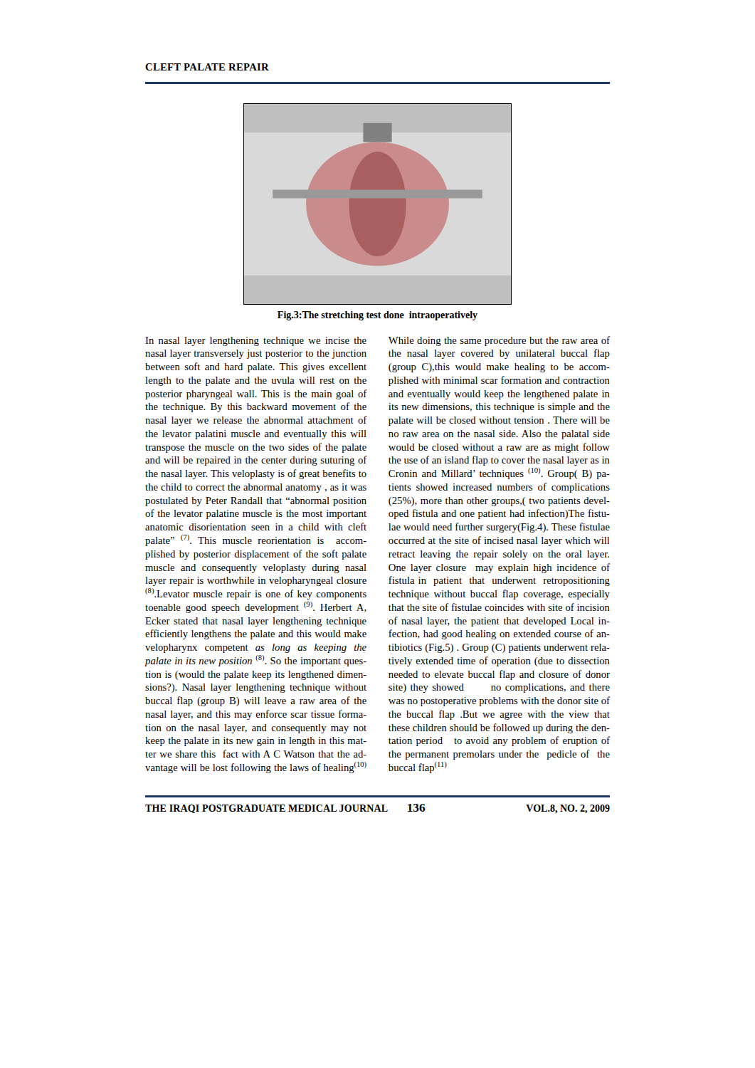CLEFT PALATE REPAIR
Fig.3:The stretching test done intraoperatively
In nasal layer lengthening technique we incise the nasal layer transversely just posterior to the junction between soft and hard palate. This gives excellent length to the palate and the uvula will rest on the posterior pharyngeal wall. This is the main goal of the technique. By this backward movement of the nasal layer we release the abnormal attachment of the levator palatini muscle and eventually this will transpose the muscle on the two sides of the palate and will be repaired in the center during suturing of the nasal layer. This veloplasty is of great benefits to the child to correct the abnormal anatomy , as it was postulated by Peter Randall that “abnormal position of the levator palatine muscle is the most important anatomic disorientation seen in a child with cleft palate” (7). This muscle reorientation is accomplished by posterior displacement of the soft palate muscle and consequently veloplasty during nasal layer repair is worthwhile in velopharyngeal closure (8).Levator muscle repair is one of key components toenable good speech development (9). Herbert A, Ecker stated that nasal layer lengthening technique efficiently lengthens the palate and this would make velopharynx competent as long as keeping the palate in its new position (8). So the important question is (would the palate keep its lengthened dimensions?). Nasal layer lengthening technique without buccal flap (group B) will leave a raw area of the nasal layer, and this may enforce scar tissue formation on the nasal layer, and consequently may not keep the palate in its new gain in length in this matter we share this fact with A C Watson that the advantage will be lost following the laws of healing(10) While doing the same procedure but the raw area of the nasal layer covered by unilateral buccal flap (group C),this would make healing to be accomplished with minimal scar formation and contraction and eventually would keep the lengthened palate in its new dimensions, this technique is simple and the palate will be closed without tension . There will be no raw area on the nasal side. Also the palatal side would be closed without a raw are as might follow the use of an island flap to cover the nasal layer as in Cronin and Millard’ techniques (10). Group( B) patients showed increased numbers of complications (25%), more than other groups,( two patients developed fistula and one patient had infection)The fistulae would need further surgery(Fig.4). These fistulae occurred at the site of incised nasal layer which will retract leaving the repair solely on the oral layer. One layer closure may explain high incidence of fistula in patient that underwent retropositioning technique without buccal flap coverage, especially that the site of fistulae coincides with site of incision of nasal layer, the patient that developed Local infection, had good healing on extended course of antibiotics (Fig.5) . Group (C) patients underwent relatively extended time of operation (due to dissection needed to elevate buccal flap and closure of donor site) they showed no complications, and there was no postoperative problems with the donor site of the buccal flap .But we agree with the view that these children should be followed up during the dentation period to avoid any problem of eruption of the permanent premolars under the pedicle of the buccal flap(11)
THE IRAQI POSTGRADUATE MEDICAL JOURNAL 136 VOL.8, NO. 2, 2009